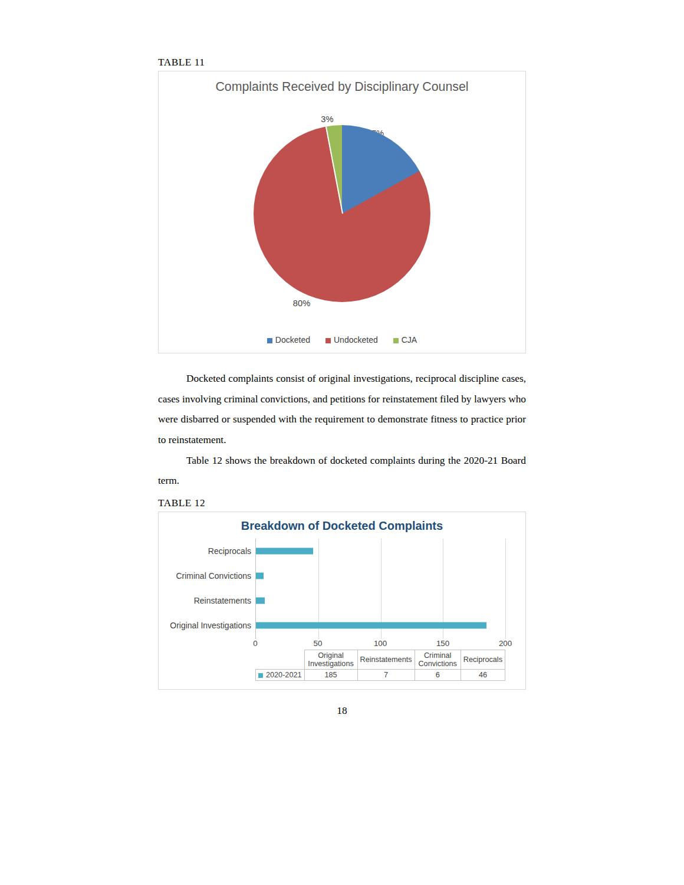TABLE 11
Complaints Received by Disciplinary Counsel
3%
17%
80%
Docketed
Undocketed
CJA
Docketed complaints consist of original investigations, reciprocal discipline cases, cases involving criminal convictions, and petitions for reinstatement filed by lawyers who were disbarred or suspended with the requirement to demonstrate fitness to practice prior to reinstatement.
Table 12 shows the breakdown of docketed complaints during the 2020-21 Board term.
TABLE 12
Breakdown of Docketed Complaints
Reciprocals
Criminal Convictions
Reinstatements
Original Investigations
0 50 100 150 200
| | Original Investigations | Reinstatements | Criminal Convictions | Reciprocals |
| --- | --- | --- | --- | --- |
| 2020-2021 | 185 | 7 | 6 | 46 |
18